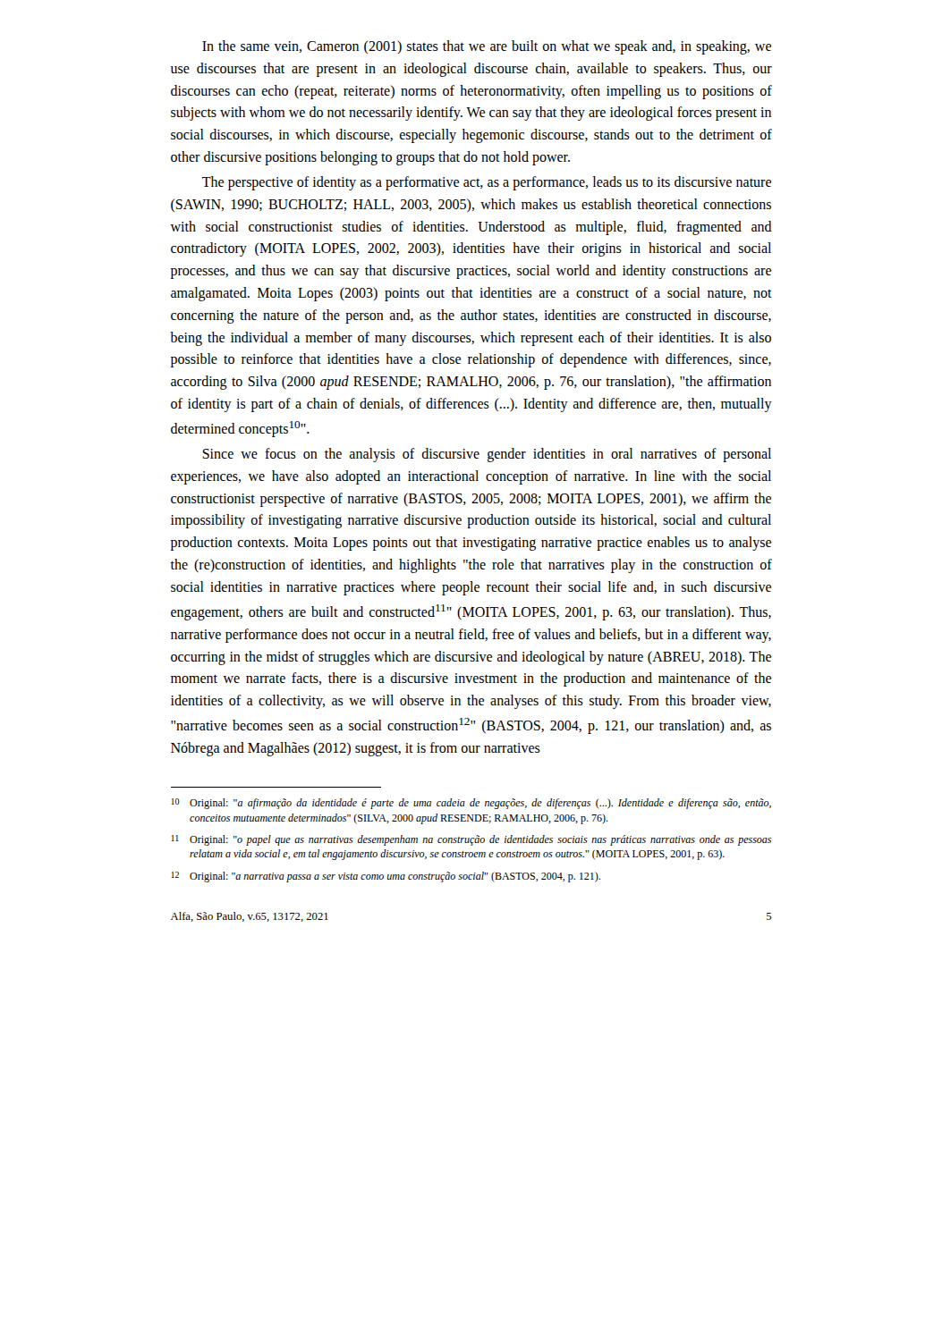In the same vein, Cameron (2001) states that we are built on what we speak and, in speaking, we use discourses that are present in an ideological discourse chain, available to speakers. Thus, our discourses can echo (repeat, reiterate) norms of heteronormativity, often impelling us to positions of subjects with whom we do not necessarily identify. We can say that they are ideological forces present in social discourses, in which discourse, especially hegemonic discourse, stands out to the detriment of other discursive positions belonging to groups that do not hold power.
The perspective of identity as a performative act, as a performance, leads us to its discursive nature (SAWIN, 1990; BUCHOLTZ; HALL, 2003, 2005), which makes us establish theoretical connections with social constructionist studies of identities. Understood as multiple, fluid, fragmented and contradictory (MOITA LOPES, 2002, 2003), identities have their origins in historical and social processes, and thus we can say that discursive practices, social world and identity constructions are amalgamated. Moita Lopes (2003) points out that identities are a construct of a social nature, not concerning the nature of the person and, as the author states, identities are constructed in discourse, being the individual a member of many discourses, which represent each of their identities. It is also possible to reinforce that identities have a close relationship of dependence with differences, since, according to Silva (2000 apud RESENDE; RAMALHO, 2006, p. 76, our translation), "the affirmation of identity is part of a chain of denials, of differences (...). Identity and difference are, then, mutually determined concepts10".
Since we focus on the analysis of discursive gender identities in oral narratives of personal experiences, we have also adopted an interactional conception of narrative. In line with the social constructionist perspective of narrative (BASTOS, 2005, 2008; MOITA LOPES, 2001), we affirm the impossibility of investigating narrative discursive production outside its historical, social and cultural production contexts. Moita Lopes points out that investigating narrative practice enables us to analyse the (re)construction of identities, and highlights "the role that narratives play in the construction of social identities in narrative practices where people recount their social life and, in such discursive engagement, others are built and constructed11" (MOITA LOPES, 2001, p. 63, our translation). Thus, narrative performance does not occur in a neutral field, free of values and beliefs, but in a different way, occurring in the midst of struggles which are discursive and ideological by nature (ABREU, 2018). The moment we narrate facts, there is a discursive investment in the production and maintenance of the identities of a collectivity, as we will observe in the analyses of this study. From this broader view, "narrative becomes seen as a social construction12" (BASTOS, 2004, p. 121, our translation) and, as Nóbrega and Magalhães (2012) suggest, it is from our narratives
10Original: "a afirmação da identidade é parte de uma cadeia de negações, de diferenças (...). Identidade e diferença são, então, conceitos mutuamente determinados" (SILVA, 2000 apud RESENDE; RAMALHO, 2006, p. 76).
11Original: "o papel que as narrativas desempenham na construção de identidades sociais nas práticas narrativas onde as pessoas relatam a vida social e, em tal engajamento discursivo, se constroem e constroem os outros." (MOITA LOPES, 2001, p. 63).
12Original: "a narrativa passa a ser vista como uma construção social" (BASTOS, 2004, p. 121).
Alfa, São Paulo, v.65, 13172, 2021 5